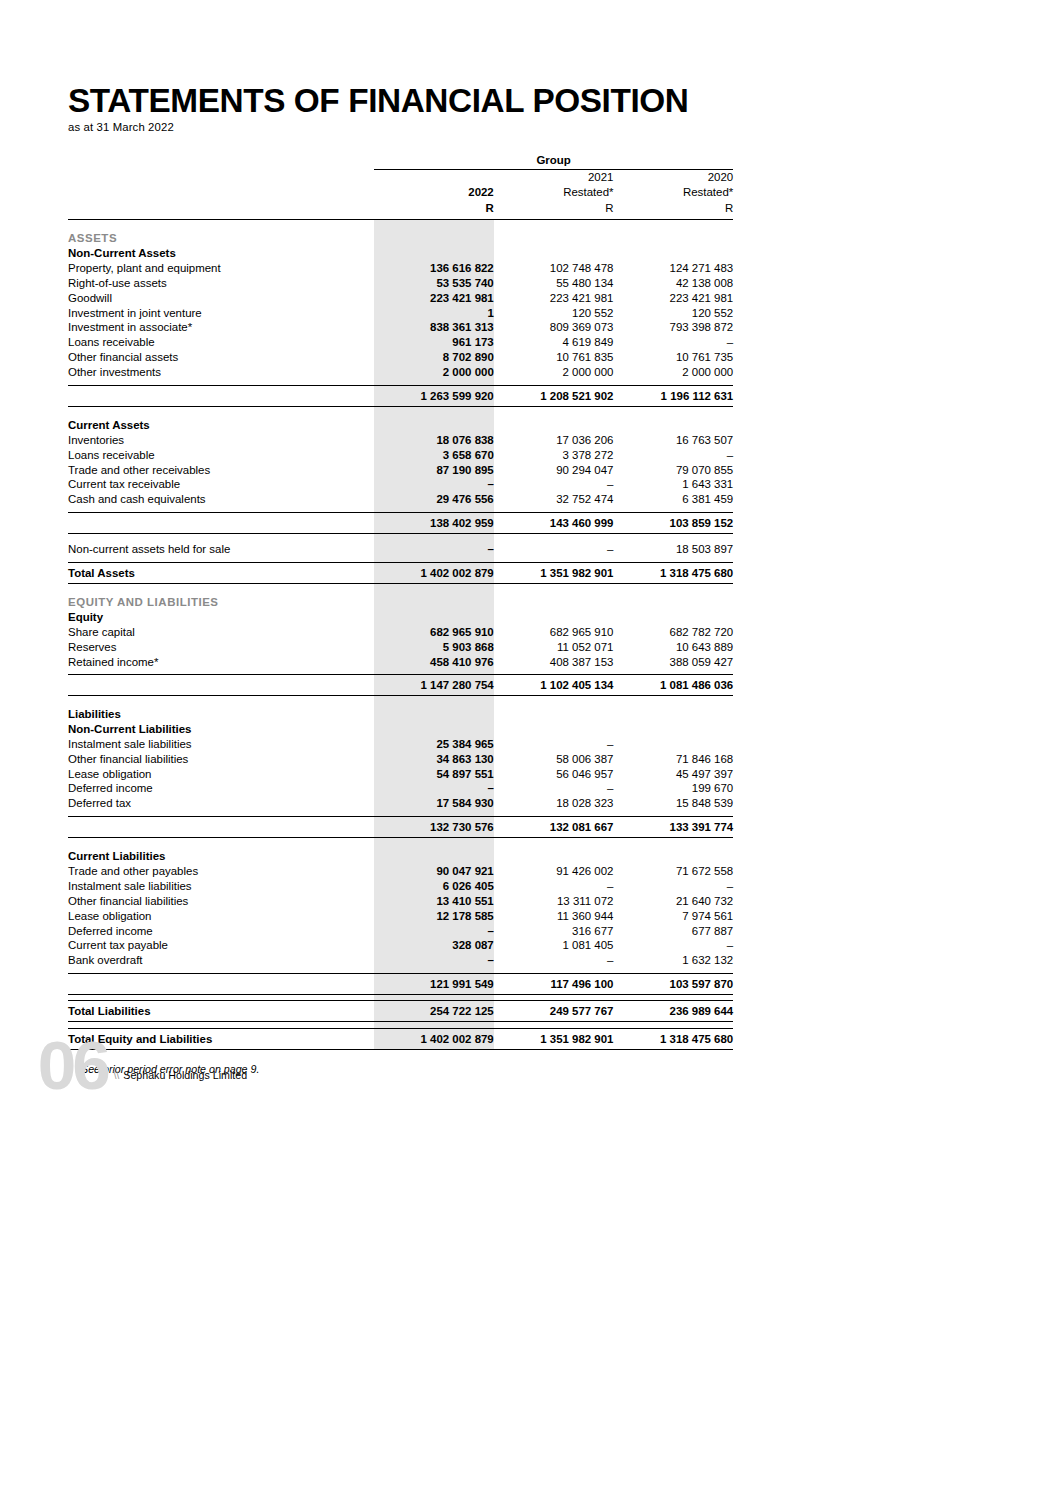STATEMENTS OF FINANCIAL POSITION
as at 31 March 2022
| | Group |
| | | 2021 | 2020 |
| | 2022 | Restated* | Restated* |
| | R | R | R |
| ASSETS | | | |
| Non-Current Assets | | | |
| Property, plant and equipment | 136 616 822 | 102 748 478 | 124 271 483 |
| Right-of-use assets | 53 535 740 | 55 480 134 | 42 138 008 |
| Goodwill | 223 421 981 | 223 421 981 | 223 421 981 |
| Investment in joint venture | 1 | 120 552 | 120 552 |
| Investment in associate* | 838 361 313 | 809 369 073 | 793 398 872 |
| Loans receivable | 961 173 | 4 619 849 | – |
| Other financial assets | 8 702 890 | 10 761 835 | 10 761 735 |
| Other investments | 2 000 000 | 2 000 000 | 2 000 000 |
| | 1 263 599 920 | 1 208 521 902 | 1 196 112 631 |
| Current Assets | | | |
| Inventories | 18 076 838 | 17 036 206 | 16 763 507 |
| Loans receivable | 3 658 670 | 3 378 272 | – |
| Trade and other receivables | 87 190 895 | 90 294 047 | 79 070 855 |
| Current tax receivable | – | – | 1 643 331 |
| Cash and cash equivalents | 29 476 556 | 32 752 474 | 6 381 459 |
| | 138 402 959 | 143 460 999 | 103 859 152 |
| Non-current assets held for sale | – | – | 18 503 897 |
| Total Assets | 1 402 002 879 | 1 351 982 901 | 1 318 475 680 |
| EQUITY AND LIABILITIES | | | |
| Equity | | | |
| Share capital | 682 965 910 | 682 965 910 | 682 782 720 |
| Reserves | 5 903 868 | 11 052 071 | 10 643 889 |
| Retained income* | 458 410 976 | 408 387 153 | 388 059 427 |
| | 1 147 280 754 | 1 102 405 134 | 1 081 486 036 |
| Liabilities | | | |
| Non-Current Liabilities | | | |
| Instalment sale liabilities | 25 384 965 | – | |
| Other financial liabilities | 34 863 130 | 58 006 387 | 71 846 168 |
| Lease obligation | 54 897 551 | 56 046 957 | 45 497 397 |
| Deferred income | – | – | 199 670 |
| Deferred tax | 17 584 930 | 18 028 323 | 15 848 539 |
| | 132 730 576 | 132 081 667 | 133 391 774 |
| Current Liabilities | | | |
| Trade and other payables | 90 047 921 | 91 426 002 | 71 672 558 |
| Instalment sale liabilities | 6 026 405 | – | – |
| Other financial liabilities | 13 410 551 | 13 311 072 | 21 640 732 |
| Lease obligation | 12 178 585 | 11 360 944 | 7 974 561 |
| Deferred income | – | 316 677 | 677 887 |
| Current tax payable | 328 087 | 1 081 405 | – |
| Bank overdraft | – | – | 1 632 132 |
| | 121 991 549 | 117 496 100 | 103 597 870 |
| Total Liabilities | 254 722 125 | 249 577 767 | 236 989 644 |
| Total Equity and Liabilities | 1 402 002 879 | 1 351 982 901 | 1 318 475 680 |
* See prior period error note on page 9.
06
\\Sephaku Holdings Limited